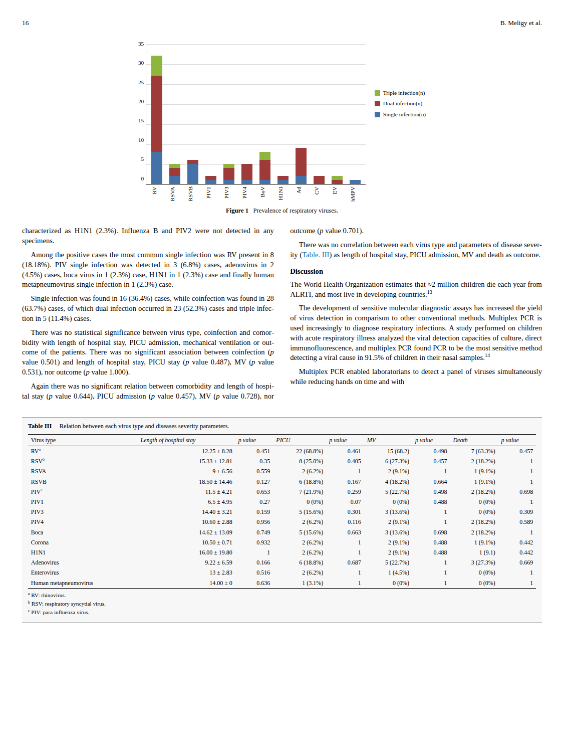16 B. Meligy et al.
35 30 25 20 15 10 5 0
RV RSVA RSVB PIV1 PIV3 PIV4 BoV H1N1 Ad CV EV hMPV
Triple infection(n)
Dual infection(n)
Single infection(n)
Figure 1 Prevalence of respiratory viruses.
characterized as H1N1 (2.3%). Influenza B and PIV2 were not detected in any specimens.
Among the positive cases the most common single infection was RV present in 8 (18.18%). PIV single infection was detected in 3 (6.8%) cases, adenovirus in 2 (4.5%) cases, boca virus in 1 (2.3%) case, H1N1 in 1 (2.3%) case and finally human metapneumovirus single infection in 1 (2.3%) case.
Single infection was found in 16 (36.4%) cases, while coinfection was found in 28 (63.7%) cases, of which dual infection occurred in 23 (52.3%) cases and triple infection in 5 (11.4%) cases.
There was no statistical significance between virus type, coinfection and comorbidity with length of hospital stay, PICU admission, mechanical ventilation or outcome of the patients. There was no significant association between coinfection (p value 0.501) and length of hospital stay, PICU stay (p value 0.487), MV (p value 0.531), nor outcome (p value 1.000).
Again there was no significant relation between comorbidity and length of hospital stay (p value 0.644), PICU admission (p value 0.457), MV (p value 0.728), nor outcome (p value 0.701).
There was no correlation between each virus type and parameters of disease severity (Table. III) as length of hospital stay, PICU admission, MV and death as outcome.
Discussion
The World Health Organization estimates that ≈2 million children die each year from ALRTI, and most live in developing countries.13
The development of sensitive molecular diagnostic assays has increased the yield of virus detection in comparison to other conventional methods. Multiplex PCR is used increasingly to diagnose respiratory infections. A study performed on children with acute respiratory illness analyzed the viral detection capacities of culture, direct immunofluorescence, and multiplex PCR found PCR to be the most sensitive method detecting a viral cause in 91.5% of children in their nasal samples.14
Multiplex PCR enabled laboratorians to detect a panel of viruses simultaneously while reducing hands on time and with
Table IIIRelation between each virus type and diseases severity parameters.
| Virus type | Length of hospital stay | p value | PICU | p value | MV | p value | Death | p value |
| --- | --- | --- | --- | --- | --- | --- | --- | --- |
| RV a | 12.25 ± 8.28 | 0.451 | 22 (68.8%) | 0.461 | 15 (68.2) | 0.498 | 7 (63.3%) | 0.457 |
| RSV b | 15.33 ± 12.81 | 0.35 | 8 (25.0%) | 0.405 | 6 (27.3%) | 0.457 | 2 (18.2%) | 1 |
| RSVA | 9 ± 6.56 | 0.559 | 2 (6.2%) | 1 | 2 (9.1%) | 1 | 1 (9.1%) | 1 |
| RSVB | 18.50 ± 14.46 | 0.127 | 6 (18.8%) | 0.167 | 4 (18.2%) | 0.664 | 1 (9.1%) | 1 |
| PIV c | 11.5 ± 4.21 | 0.653 | 7 (21.9%) | 0.259 | 5 (22.7%) | 0.498 | 2 (18.2%) | 0.698 |
| PIV1 | 6.5 ± 4.95 | 0.27 | 0 (0%) | 0.07 | 0 (0%) | 0.488 | 0 (0%) | 1 |
| PIV3 | 14.40 ± 3.21 | 0.159 | 5 (15.6%) | 0.301 | 3 (13.6%) | 1 | 0 (0%) | 0.309 |
| PIV4 | 10.60 ± 2.88 | 0.956 | 2 (6.2%) | 0.116 | 2 (9.1%) | 1 | 2 (18.2%) | 0.589 |
| Boca | 14.62 ± 13.09 | 0.749 | 5 (15.6%) | 0.663 | 3 (13.6%) | 0.698 | 2 (18.2%) | 1 |
| Corona | 10.50 ± 0.71 | 0.932 | 2 (6.2%) | 1 | 2 (9.1%) | 0.488 | 1 (9.1%) | 0.442 |
| H1N1 | 16.00 ± 19.80 | 1 | 2 (6.2%) | 1 | 2 (9.1%) | 0.488 | 1 (9.1) | 0.442 |
| Adenovirus | 9.22 ± 6.59 | 0.166 | 6 (18.8%) | 0.687 | 5 (22.7%) | 1 | 3 (27.3%) | 0.669 |
| Enterovirus | 13 ± 2.83 | 0.516 | 2 (6.2%) | 1 | 1 (4.5%) | 1 | 0 (0%) | 1 |
| Human metapneumovirus | 14.00 ± 0 | 0.636 | 1 (3.1%) | 1 | 0 (0%) | 1 | 0 (0%) | 1 |
aRV: rhinovirus.
bRSV: respiratory syncytial virus.
cPIV: para influenza virus.